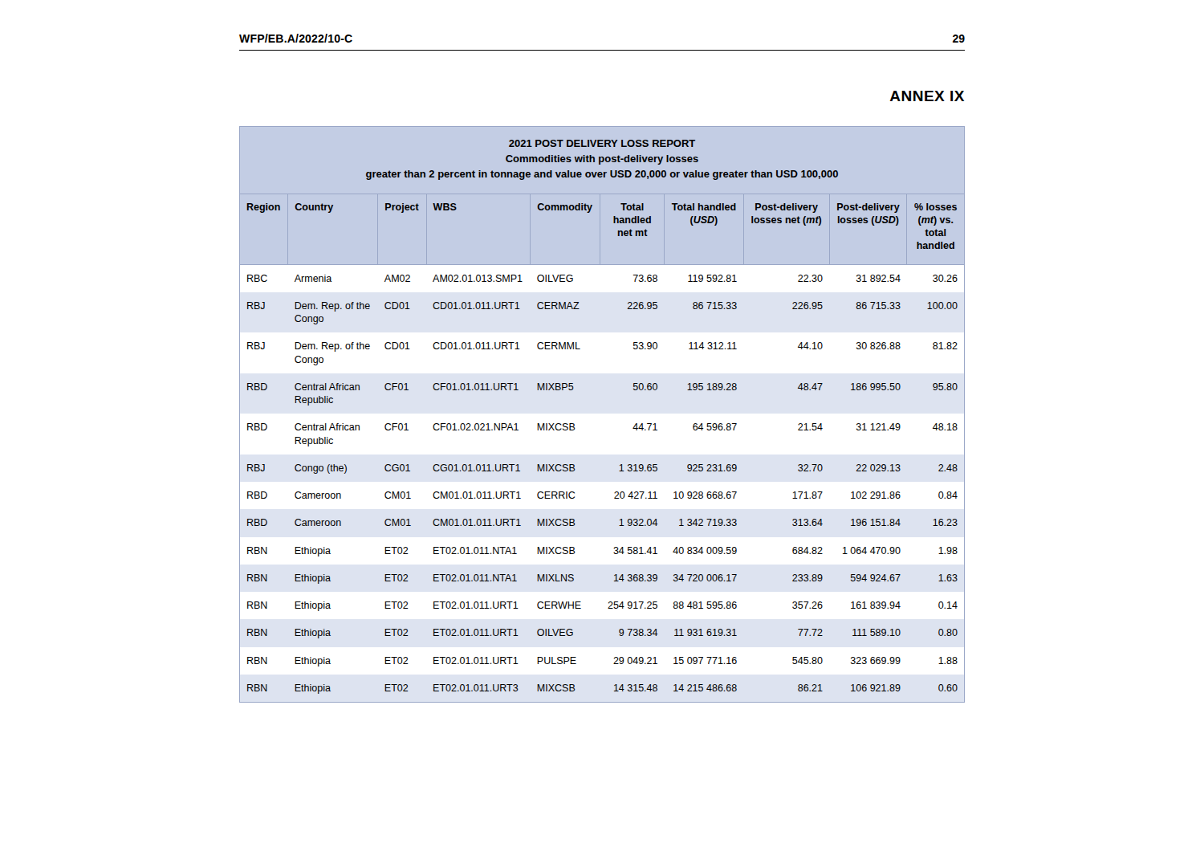WFP/EB.A/2022/10-C 29
ANNEX IX
2021 POST DELIVERY LOSS REPORT Commodities with post-delivery losses greater than 2 percent in tonnage and value over USD 20,000 or value greater than USD 100,000
| Region | Country | Project | WBS | Commodity | Total handled net mt | Total handled ( USD ) | Post-delivery losses net ( mt ) | Post-delivery losses ( USD ) | % losses ( mt ) vs. total handled |
| --- | --- | --- | --- | --- | --- | --- | --- | --- | --- |
| RBC | Armenia | AM02 | AM02.01.013.SMP1 | OILVEG | 73.68 | 119 592.81 | 22.30 | 31 892.54 | 30.26 |
| RBJ | Dem. Rep. of the Congo | CD01 | CD01.01.011.URT1 | CERMAZ | 226.95 | 86 715.33 | 226.95 | 86 715.33 | 100.00 |
| RBJ | Dem. Rep. of the Congo | CD01 | CD01.01.011.URT1 | CERMML | 53.90 | 114 312.11 | 44.10 | 30 826.88 | 81.82 |
| RBD | Central African Republic | CF01 | CF01.01.011.URT1 | MIXBP5 | 50.60 | 195 189.28 | 48.47 | 186 995.50 | 95.80 |
| RBD | Central African Republic | CF01 | CF01.02.021.NPA1 | MIXCSB | 44.71 | 64 596.87 | 21.54 | 31 121.49 | 48.18 |
| RBJ | Congo (the) | CG01 | CG01.01.011.URT1 | MIXCSB | 1 319.65 | 925 231.69 | 32.70 | 22 029.13 | 2.48 |
| RBD | Cameroon | CM01 | CM01.01.011.URT1 | CERRIC | 20 427.11 | 10 928 668.67 | 171.87 | 102 291.86 | 0.84 |
| RBD | Cameroon | CM01 | CM01.01.011.URT1 | MIXCSB | 1 932.04 | 1 342 719.33 | 313.64 | 196 151.84 | 16.23 |
| RBN | Ethiopia | ET02 | ET02.01.011.NTA1 | MIXCSB | 34 581.41 | 40 834 009.59 | 684.82 | 1 064 470.90 | 1.98 |
| RBN | Ethiopia | ET02 | ET02.01.011.NTA1 | MIXLNS | 14 368.39 | 34 720 006.17 | 233.89 | 594 924.67 | 1.63 |
| RBN | Ethiopia | ET02 | ET02.01.011.URT1 | CERWHE | 254 917.25 | 88 481 595.86 | 357.26 | 161 839.94 | 0.14 |
| RBN | Ethiopia | ET02 | ET02.01.011.URT1 | OILVEG | 9 738.34 | 11 931 619.31 | 77.72 | 111 589.10 | 0.80 |
| RBN | Ethiopia | ET02 | ET02.01.011.URT1 | PULSPE | 29 049.21 | 15 097 771.16 | 545.80 | 323 669.99 | 1.88 |
| RBN | Ethiopia | ET02 | ET02.01.011.URT3 | MIXCSB | 14 315.48 | 14 215 486.68 | 86.21 | 106 921.89 | 0.60 |